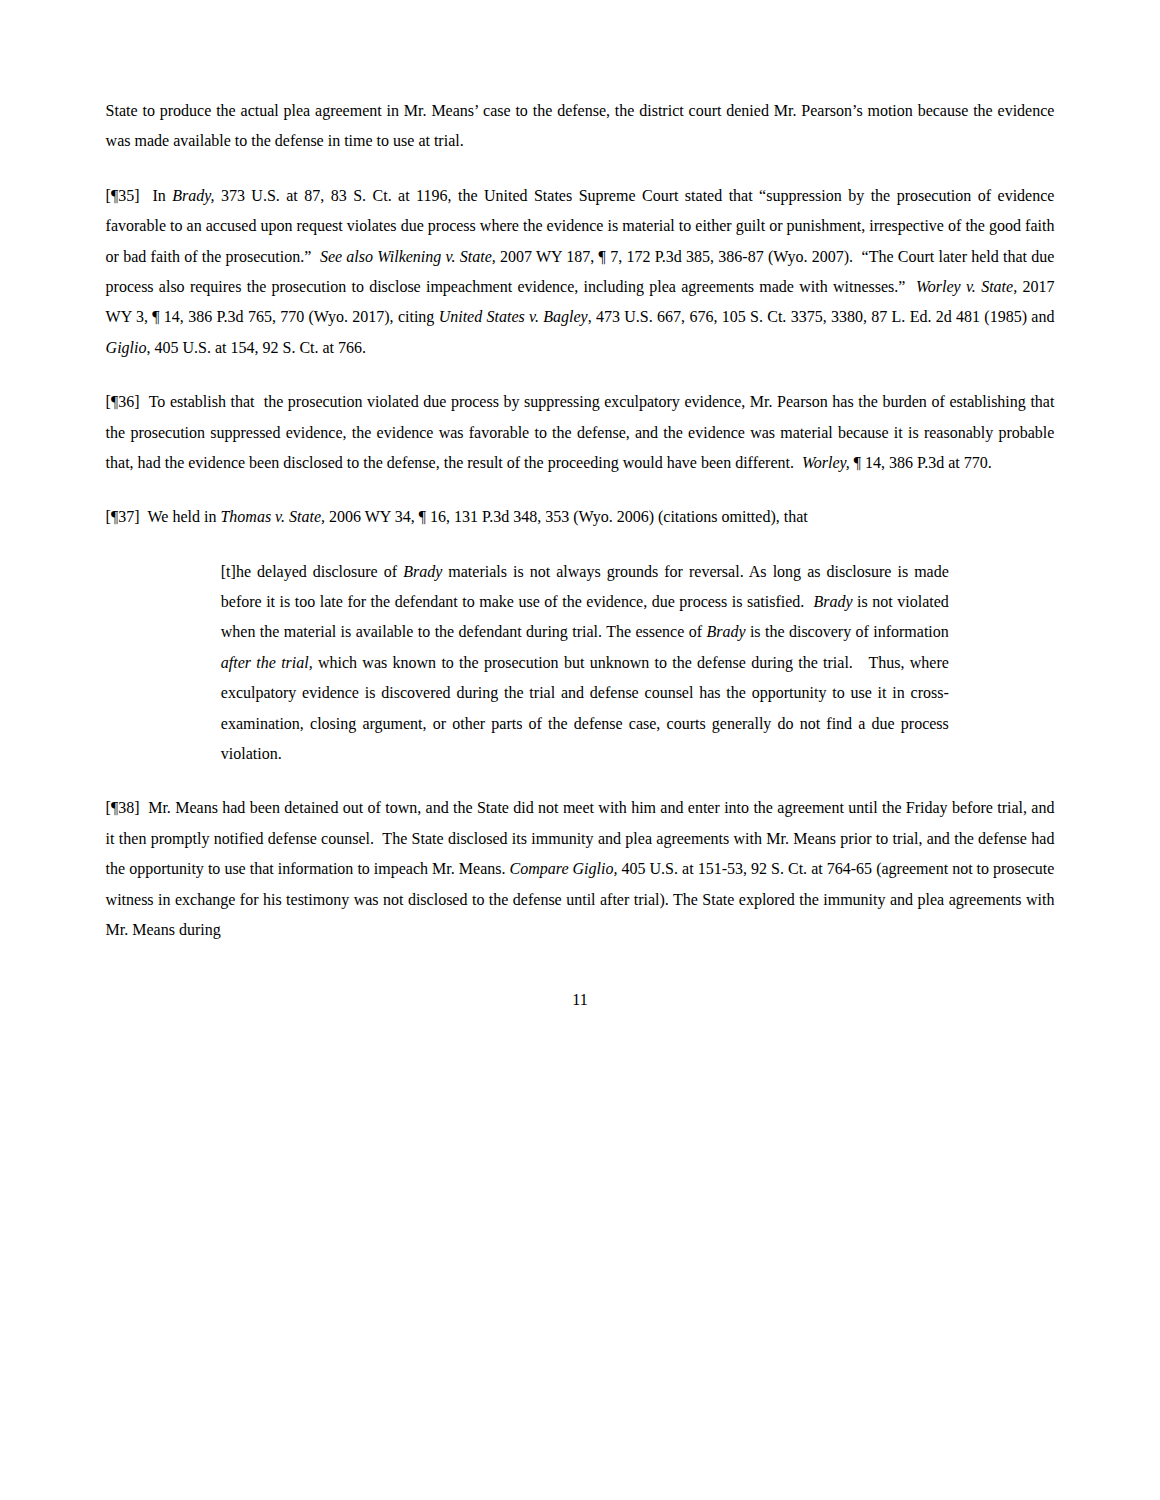State to produce the actual plea agreement in Mr. Means’ case to the defense, the district court denied Mr. Pearson’s motion because the evidence was made available to the defense in time to use at trial.
[¶35] In Brady, 373 U.S. at 87, 83 S. Ct. at 1196, the United States Supreme Court stated that “suppression by the prosecution of evidence favorable to an accused upon request violates due process where the evidence is material to either guilt or punishment, irrespective of the good faith or bad faith of the prosecution.” See also Wilkening v. State, 2007 WY 187, ¶ 7, 172 P.3d 385, 386-87 (Wyo. 2007). “The Court later held that due process also requires the prosecution to disclose impeachment evidence, including plea agreements made with witnesses.” Worley v. State, 2017 WY 3, ¶ 14, 386 P.3d 765, 770 (Wyo. 2017), citing United States v. Bagley, 473 U.S. 667, 676, 105 S. Ct. 3375, 3380, 87 L. Ed. 2d 481 (1985) and Giglio, 405 U.S. at 154, 92 S. Ct. at 766.
[¶36] To establish that the prosecution violated due process by suppressing exculpatory evidence, Mr. Pearson has the burden of establishing that the prosecution suppressed evidence, the evidence was favorable to the defense, and the evidence was material because it is reasonably probable that, had the evidence been disclosed to the defense, the result of the proceeding would have been different. Worley, ¶ 14, 386 P.3d at 770.
[¶37] We held in Thomas v. State, 2006 WY 34, ¶ 16, 131 P.3d 348, 353 (Wyo. 2006) (citations omitted), that
[t]he delayed disclosure of Brady materials is not always grounds for reversal. As long as disclosure is made before it is too late for the defendant to make use of the evidence, due process is satisfied. Brady is not violated when the material is available to the defendant during trial. The essence of Brady is the discovery of information after the trial, which was known to the prosecution but unknown to the defense during the trial. Thus, where exculpatory evidence is discovered during the trial and defense counsel has the opportunity to use it in cross-examination, closing argument, or other parts of the defense case, courts generally do not find a due process violation.
[¶38] Mr. Means had been detained out of town, and the State did not meet with him and enter into the agreement until the Friday before trial, and it then promptly notified defense counsel. The State disclosed its immunity and plea agreements with Mr. Means prior to trial, and the defense had the opportunity to use that information to impeach Mr. Means. Compare Giglio, 405 U.S. at 151-53, 92 S. Ct. at 764-65 (agreement not to prosecute witness in exchange for his testimony was not disclosed to the defense until after trial). The State explored the immunity and plea agreements with Mr. Means during
11